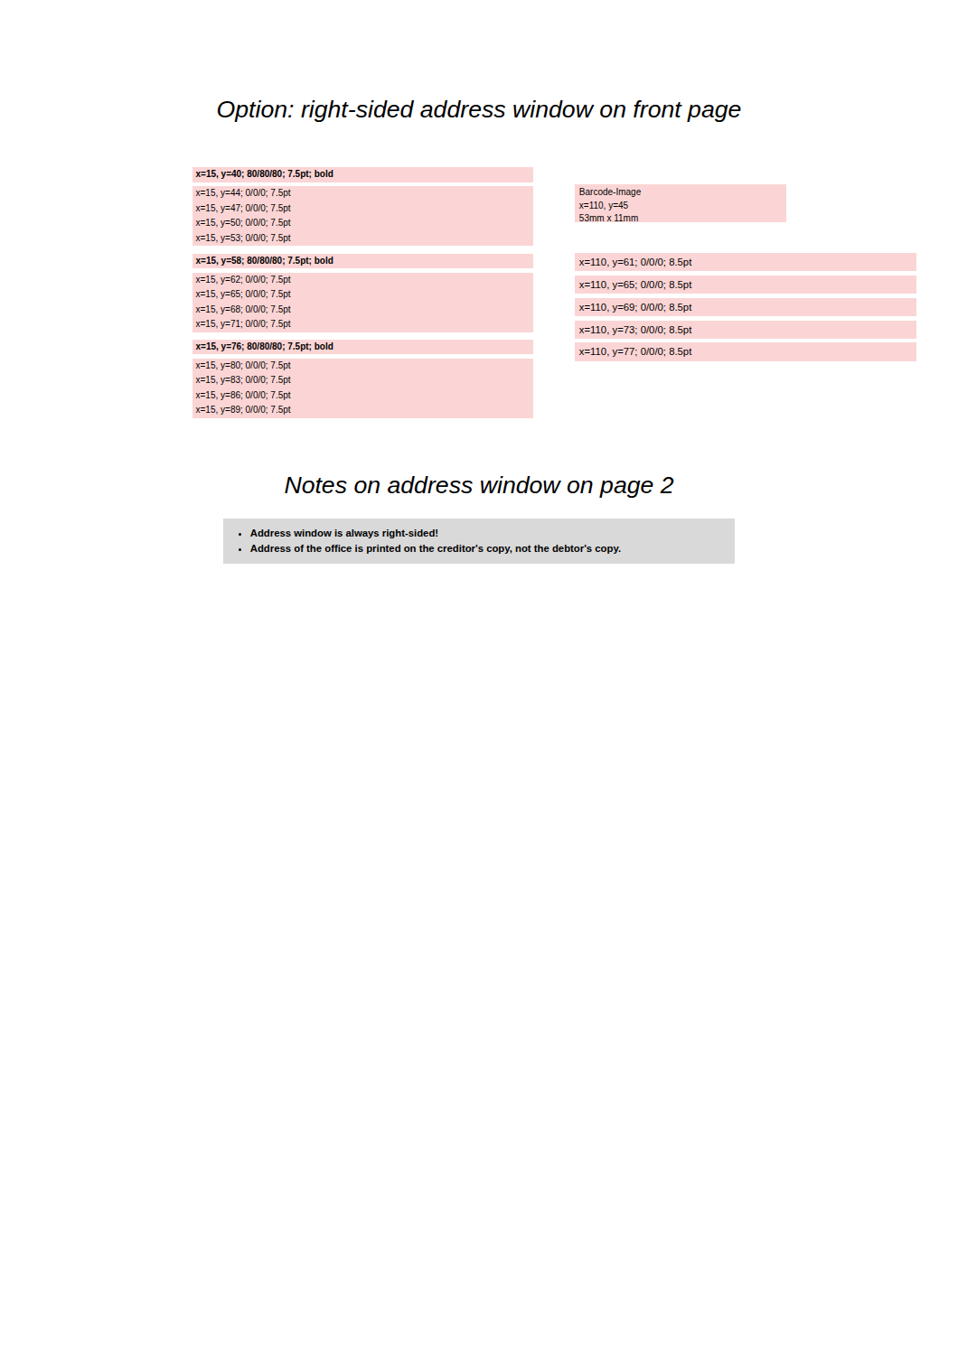Option: right-sided address window on front page
x=15, y=40; 80/80/80; 7.5pt; bold
x=15, y=44; 0/0/0; 7.5pt
x=15, y=47; 0/0/0; 7.5pt
x=15, y=50; 0/0/0; 7.5pt
x=15, y=53; 0/0/0; 7.5pt
x=15, y=58; 80/80/80; 7.5pt; bold
x=15, y=62; 0/0/0; 7.5pt
x=15, y=65; 0/0/0; 7.5pt
x=15, y=68; 0/0/0; 7.5pt
x=15, y=71; 0/0/0; 7.5pt
x=15, y=76; 80/80/80; 7.5pt; bold
x=15, y=80; 0/0/0; 7.5pt
x=15, y=83; 0/0/0; 7.5pt
x=15, y=86; 0/0/0; 7.5pt
x=15, y=89; 0/0/0; 7.5pt
Barcode-Image
x=110, y=45
53mm x 11mm
x=110, y=61; 0/0/0; 8.5pt
x=110, y=65; 0/0/0; 8.5pt
x=110, y=69; 0/0/0; 8.5pt
x=110, y=73; 0/0/0; 8.5pt
x=110, y=77; 0/0/0; 8.5pt
Notes on address window on page 2
Address window is always right-sided!
Address of the office is printed on the creditor's copy, not the debtor's copy.